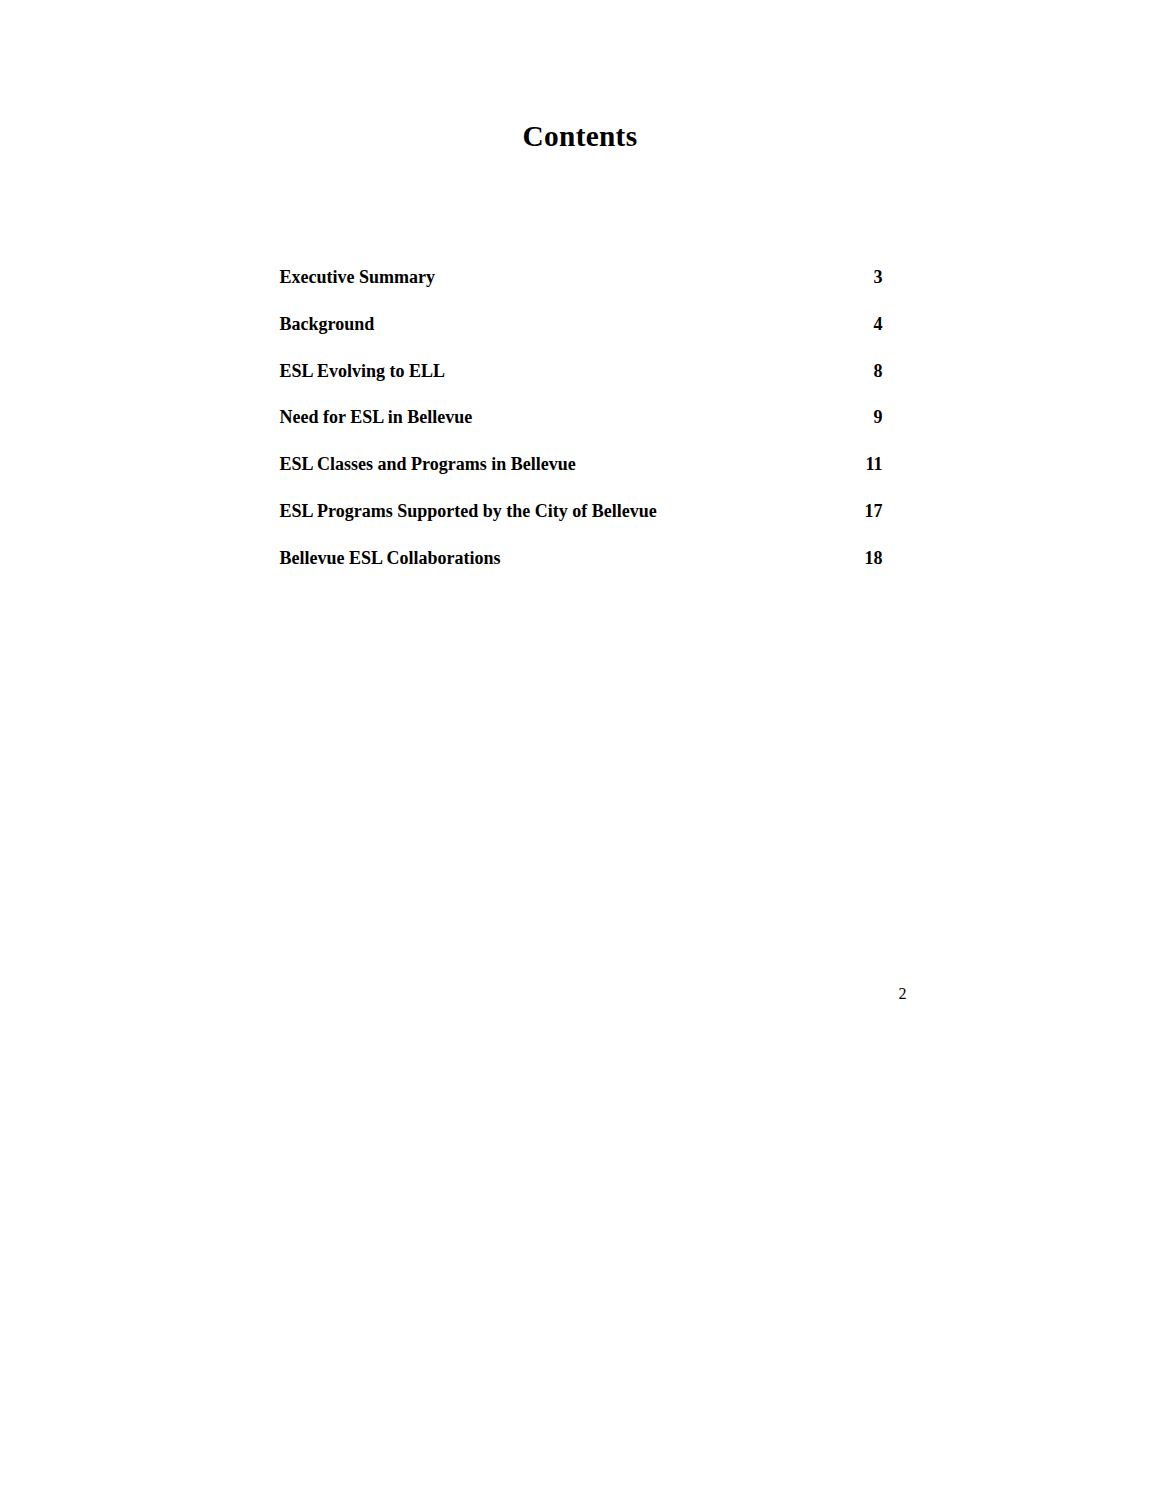Contents
| Executive Summary | 3 |
| Background | 4 |
| ESL Evolving to ELL | 8 |
| Need for ESL in Bellevue | 9 |
| ESL Classes and Programs in Bellevue | 11 |
| ESL Programs Supported by the City of Bellevue | 17 |
| Bellevue ESL Collaborations | 18 |
2